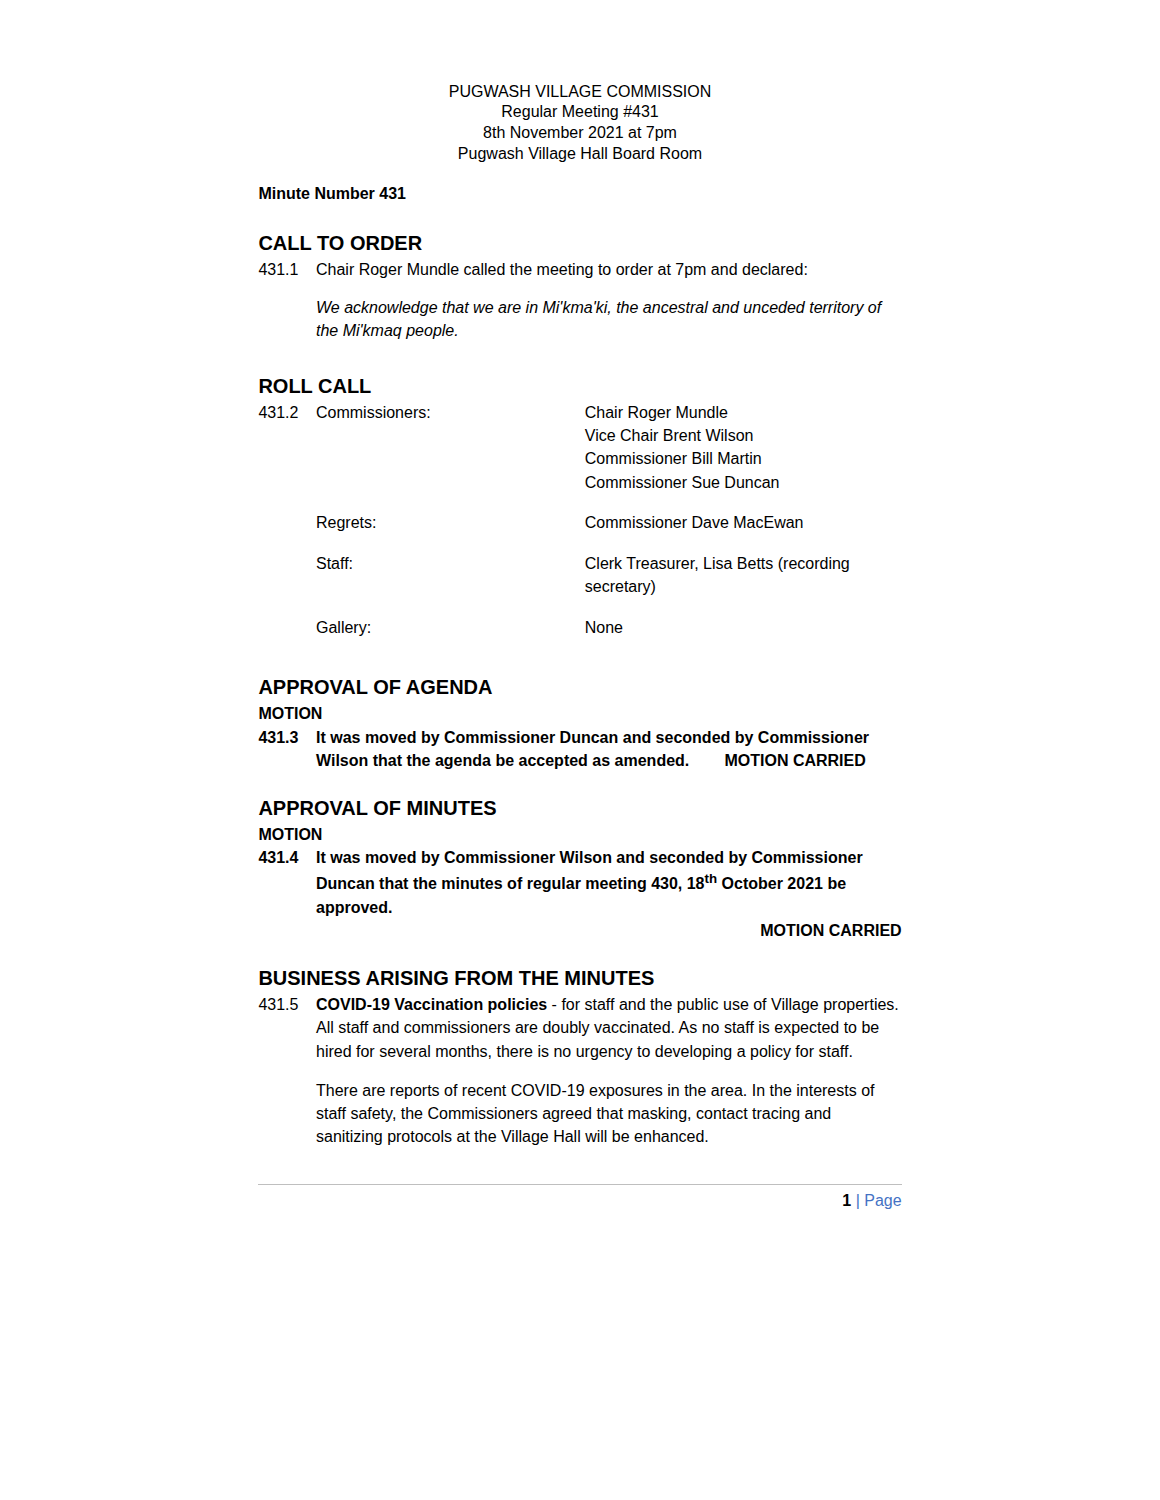PUGWASH VILLAGE COMMISSION
Regular Meeting #431
8th November 2021 at 7pm
Pugwash Village Hall Board Room
Minute Number 431
CALL TO ORDER
431.1
Chair Roger Mundle called the meeting to order at 7pm and declared:
We acknowledge that we are in Mi'kma'ki, the ancestral and unceded territory of the Mi'kmaq people.
ROLL CALL
431.2
| Commissioners: | Chair Roger Mundle |
| | Vice Chair Brent Wilson |
| | Commissioner Bill Martin |
| | Commissioner Sue Duncan |
| Regrets: | Commissioner Dave MacEwan |
| Staff: | Clerk Treasurer, Lisa Betts (recording secretary) |
| Gallery: | None |
APPROVAL OF AGENDA
MOTION
431.3
It was moved by Commissioner Duncan and seconded by Commissioner Wilson that the agenda be accepted as amended.MOTION CARRIED
APPROVAL OF MINUTES
MOTION
431.4
It was moved by Commissioner Wilson and seconded by Commissioner Duncan that the minutes of regular meeting 430, 18th October 2021 be approved.
MOTION CARRIED
BUSINESS ARISING FROM THE MINUTES
431.5
COVID-19 Vaccination policies - for staff and the public use of Village properties. All staff and commissioners are doubly vaccinated. As no staff is expected to be hired for several months, there is no urgency to developing a policy for staff.
There are reports of recent COVID-19 exposures in the area. In the interests of staff safety, the Commissioners agreed that masking, contact tracing and sanitizing protocols at the Village Hall will be enhanced.
1 | Page